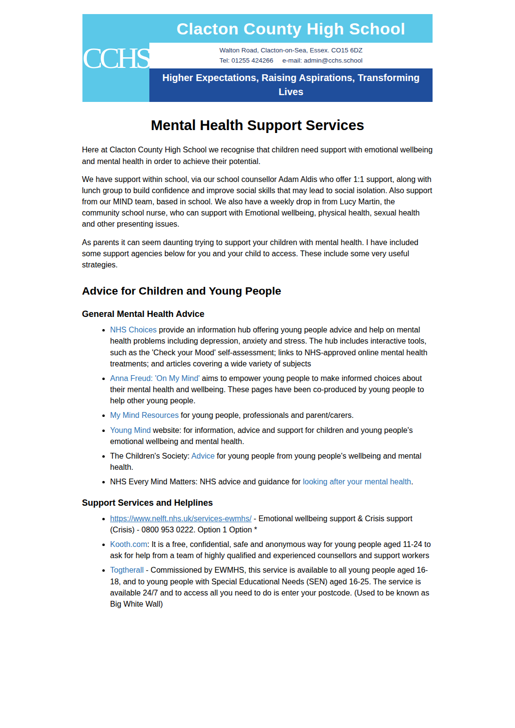CCHS
Clacton County High School
Walton Road, Clacton-on-Sea, Essex. CO15 6DZ
Tel: 01255 424266 e-mail: admin@cchs.school
Higher Expectations, Raising Aspirations, Transforming Lives
Mental Health Support Services
Here at Clacton County High School we recognise that children need support with emotional wellbeing and mental health in order to achieve their potential.
We have support within school, via our school counsellor Adam Aldis who offer 1:1 support, along with lunch group to build confidence and improve social skills that may lead to social isolation. Also support from our MIND team, based in school. We also have a weekly drop in from Lucy Martin, the community school nurse, who can support with Emotional wellbeing, physical health, sexual health and other presenting issues.
As parents it can seem daunting trying to support your children with mental health. I have included some support agencies below for you and your child to access. These include some very useful strategies.
Advice for Children and Young People
General Mental Health Advice
NHS Choices provide an information hub offering young people advice and help on mental health problems including depression, anxiety and stress. The hub includes interactive tools, such as the 'Check your Mood' self-assessment; links to NHS-approved online mental health treatments; and articles covering a wide variety of subjects
Anna Freud: 'On My Mind' aims to empower young people to make informed choices about their mental health and wellbeing. These pages have been co-produced by young people to help other young people.
My Mind Resources for young people, professionals and parent/carers.
Young Mind website: for information, advice and support for children and young people's emotional wellbeing and mental health.
The Children's Society: Advice for young people from young people's wellbeing and mental health.
NHS Every Mind Matters: NHS advice and guidance for looking after your mental health.
Support Services and Helplines
https://www.nelft.nhs.uk/services-ewmhs/ - Emotional wellbeing support & Crisis support (Crisis) - 0800 953 0222. Option 1 Option *
Kooth.com: It is a free, confidential, safe and anonymous way for young people aged 11-24 to ask for help from a team of highly qualified and experienced counsellors and support workers
Togtherall - Commissioned by EWMHS, this service is available to all young people aged 16-18, and to young people with Special Educational Needs (SEN) aged 16-25. The service is available 24/7 and to access all you need to do is enter your postcode. (Used to be known as Big White Wall)